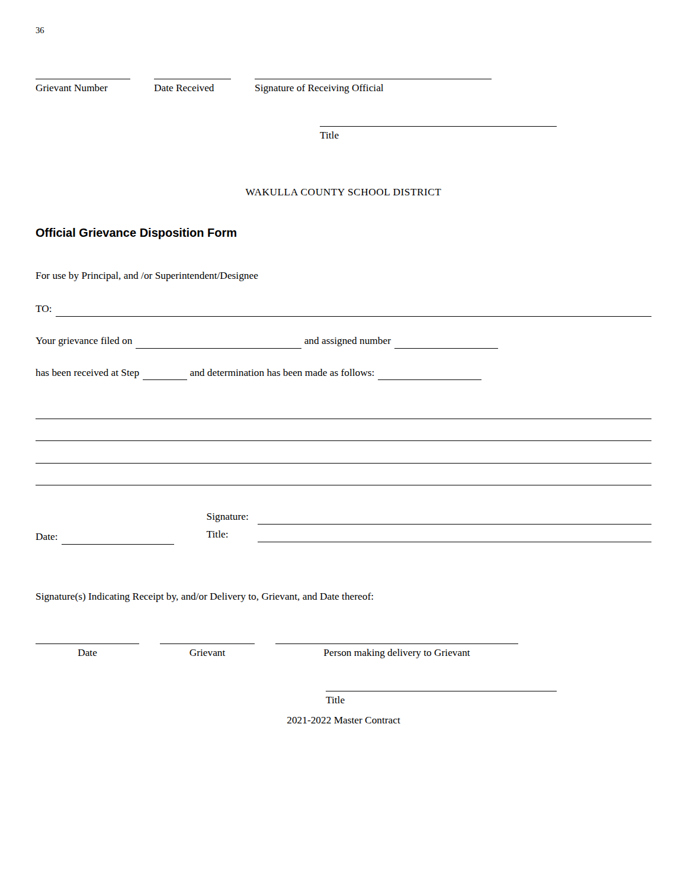36
Grievant Number
Date Received
Signature of Receiving Official
Title
WAKULLA COUNTY SCHOOL DISTRICT
Official Grievance Disposition Form
For use by Principal, and /or Superintendent/Designee
TO:
Your grievance filed on and assigned number
has been received at Step and determination has been made as follows:
Date:
Signature:
Title:
Signature(s) Indicating Receipt by, and/or Delivery to, Grievant, and Date thereof:
Date
Grievant
Person making delivery to Grievant
Title
2021-2022 Master Contract